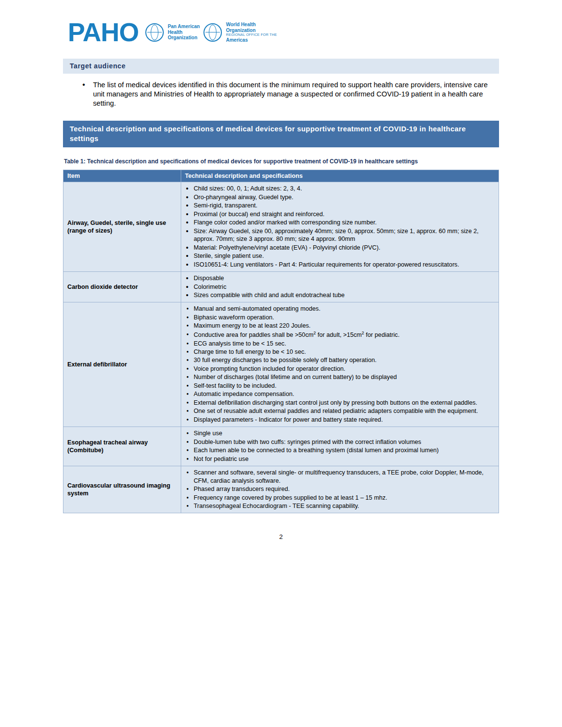PAHO
Pan American
Health
Organization
World Health
Organization
REGIONAL OFFICE FOR THE
Americas
Target audience
The list of medical devices identified in this document is the minimum required to support health care providers, intensive care unit managers and Ministries of Health to appropriately manage a suspected or confirmed COVID-19 patient in a health care setting.
Technical description and specifications of medical devices for supportive treatment of COVID-19 in healthcare settings
Table 1: Technical description and specifications of medical devices for supportive treatment of COVID-19 in healthcare settings
| Item | Technical description and specifications |
| --- | --- |
| Airway, Guedel, sterile, single use (range of sizes) | Child sizes: 00, 0, 1; Adult sizes: 2, 3, 4. Oro-pharyngeal airway, Guedel type. Semi-rigid, transparent. Proximal (or buccal) end straight and reinforced. Flange color coded and/or marked with corresponding size number. Size: Airway Guedel, size 00, approximately 40mm; size 0, approx. 50mm; size 1, approx. 60 mm; size 2, approx. 70mm; size 3 approx. 80 mm; size 4 approx. 90mm Material: Polyethylene/vinyl acetate (EVA) - Polyvinyl chloride (PVC). Sterile, single patient use. ISO10651-4: Lung ventilators - Part 4: Particular requirements for operator-powered resuscitators. |
| Carbon dioxide detector | Disposable Colorimetric Sizes compatible with child and adult endotracheal tube |
| External defibrillator | Manual and semi-automated operating modes. Biphasic waveform operation. Maximum energy to be at least 220 Joules. Conductive area for paddles shall be >50cm 2 for adult, >15cm 2 for pediatric. ECG analysis time to be < 15 sec. Charge time to full energy to be < 10 sec. 30 full energy discharges to be possible solely off battery operation. Voice prompting function included for operator direction. Number of discharges (total lifetime and on current battery) to be displayed Self-test facility to be included. Automatic impedance compensation. External defibrillation discharging start control just only by pressing both buttons on the external paddles. One set of reusable adult external paddles and related pediatric adapters compatible with the equipment. Displayed parameters - Indicator for power and battery state required. |
| Esophageal tracheal airway (Combitube) | Single use Double-lumen tube with two cuffs: syringes primed with the correct inflation volumes Each lumen able to be connected to a breathing system (distal lumen and proximal lumen) Not for pediatric use |
| Cardiovascular ultrasound imaging system | Scanner and software, several single- or multifrequency transducers, a TEE probe, color Doppler, M-mode, CFM, cardiac analysis software. Phased array transducers required. Frequency range covered by probes supplied to be at least 1 – 15 mhz. Transesophageal Echocardiogram - TEE scanning capability. |
2